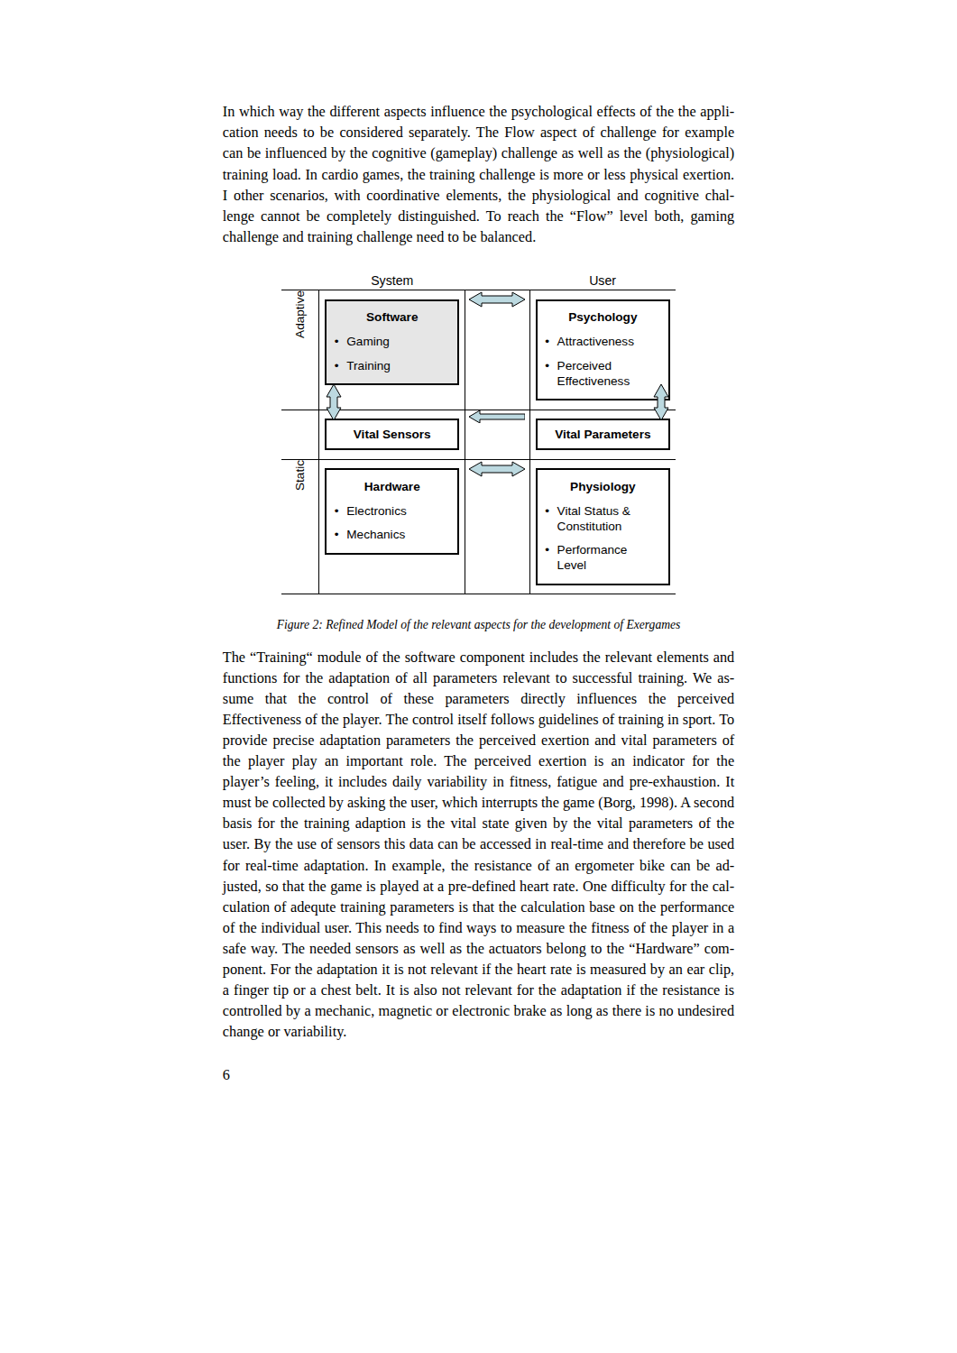In which way the different aspects influence the psychological effects of the the application needs to be considered separately. The Flow aspect of challenge for example can be influenced by the cognitive (gameplay) challenge as well as the (physiological) training load. In cardio games, the training challenge is more or less physical exertion. I other scenarios, with coordinative elements, the physiological and cognitive challenge cannot be completely distinguished. To reach the “Flow” level both, gaming challenge and training challenge need to be balanced.
| | System | | User |
| Adaptive | Software Gaming Training | | Psychology Attractiveness Perceived Effectiveness |
| | Vital Sensors | | Vital Parameters |
| Static | Hardware Electronics Mechanics | | Physiology Vital Status & Constitution Performance Level |
Figure 2: Refined Model of the relevant aspects for the development of Exergames
The “Training“ module of the software component includes the relevant elements and functions for the adaptation of all parameters relevant to successful training. We assume that the control of these parameters directly influences the perceived Effectiveness of the player. The control itself follows guidelines of training in sport. To provide precise adaptation parameters the perceived exertion and vital parameters of the player play an important role. The perceived exertion is an indicator for the player’s feeling, it includes daily variability in fitness, fatigue and pre-exhaustion. It must be collected by asking the user, which interrupts the game (Borg, 1998). A second basis for the training adaption is the vital state given by the vital parameters of the user. By the use of sensors this data can be accessed in real-time and therefore be used for real-time adaptation. In example, the resistance of an ergometer bike can be adjusted, so that the game is played at a pre-defined heart rate. One difficulty for the calculation of adequte training parameters is that the calculation base on the performance of the individual user. This needs to find ways to measure the fitness of the player in a safe way. The needed sensors as well as the actuators belong to the “Hardware” component. For the adaptation it is not relevant if the heart rate is measured by an ear clip, a finger tip or a chest belt. It is also not relevant for the adaptation if the resistance is controlled by a mechanic, magnetic or electronic brake as long as there is no undesired change or variability.
6